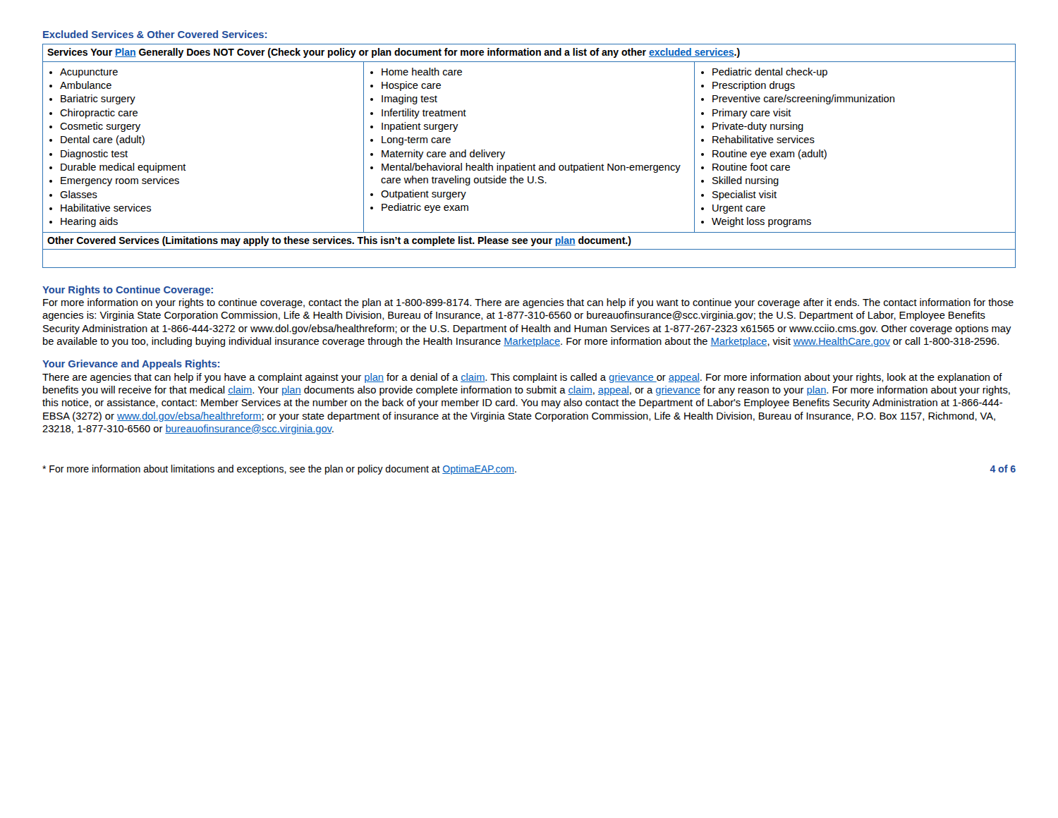Excluded Services & Other Covered Services:
| Services Your Plan Generally Does NOT Cover (Check your policy or plan document for more information and a list of any other excluded services .) |
| Acupuncture Ambulance Bariatric surgery Chiropractic care Cosmetic surgery Dental care (adult) Diagnostic test Durable medical equipment Emergency room services Glasses Habilitative services Hearing aids | Home health care Hospice care Imaging test Infertility treatment Inpatient surgery Long-term care Maternity care and delivery Mental/behavioral health inpatient and outpatient Non-emergency care when traveling outside the U.S. Outpatient surgery Pediatric eye exam | Pediatric dental check-up Prescription drugs Preventive care/screening/immunization Primary care visit Private-duty nursing Rehabilitative services Routine eye exam (adult) Routine foot care Skilled nursing Specialist visit Urgent care Weight loss programs |
| Other Covered Services (Limitations may apply to these services. This isn’t a complete list. Please see your plan document.) |
Your Rights to Continue Coverage:
For more information on your rights to continue coverage, contact the plan at 1-800-899-8174. There are agencies that can help if you want to continue your coverage after it ends. The contact information for those agencies is: Virginia State Corporation Commission, Life & Health Division, Bureau of Insurance, at 1-877-310-6560 or bureauofinsurance@scc.virginia.gov; the U.S. Department of Labor, Employee Benefits Security Administration at 1-866-444-3272 or www.dol.gov/ebsa/healthreform; or the U.S. Department of Health and Human Services at 1-877-267-2323 x61565 or www.cciio.cms.gov. Other coverage options may be available to you too, including buying individual insurance coverage through the Health Insurance Marketplace. For more information about the Marketplace, visit www.HealthCare.gov or call 1-800-318-2596.
Your Grievance and Appeals Rights:
There are agencies that can help if you have a complaint against your plan for a denial of a claim. This complaint is called a grievance or appeal. For more information about your rights, look at the explanation of benefits you will receive for that medical claim. Your plan documents also provide complete information to submit a claim, appeal, or a grievance for any reason to your plan. For more information about your rights, this notice, or assistance, contact: Member Services at the number on the back of your member ID card. You may also contact the Department of Labor's Employee Benefits Security Administration at 1-866-444-EBSA (3272) or www.dol.gov/ebsa/healthreform; or your state department of insurance at the Virginia State Corporation Commission, Life & Health Division, Bureau of Insurance, P.O. Box 1157, Richmond, VA, 23218, 1-877-310-6560 or bureauofinsurance@scc.virginia.gov.
* For more information about limitations and exceptions, see the plan or policy document at OptimaEAP.com. 4 of 6